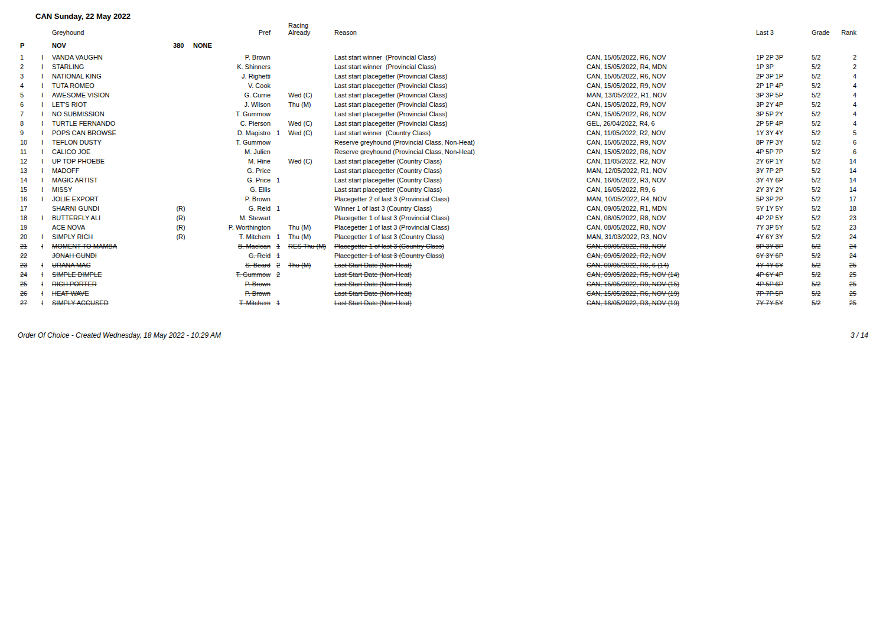CAN Sunday, 22 May 2022
| | | Greyhound | | Pref | | Racing Already | Reason | | Last 3 | Grade | Rank |
| --- | --- | --- | --- | --- | --- | --- | --- | --- | --- | --- | --- |
| P | | NOV | 380 | NONE | | | | | | |
| 1 | I | VANDA VAUGHN | | P. Brown | | | Last start winner (Provincial Class) | CAN, 15/05/2022, R6, NOV | 1P 2P 3P | 5/2 | 2 |
| 2 | I | STARLING | | K. Shinners | | | Last start winner (Provincial Class) | CAN, 15/05/2022, R4, MDN | 1P 3P | 5/2 | 2 |
| 3 | I | NATIONAL KING | | J. Righetti | | | Last start placegetter (Provincial Class) | CAN, 15/05/2022, R6, NOV | 2P 3P 1P | 5/2 | 4 |
| 4 | I | TUTA ROMEO | | V. Cook | | | Last start placegetter (Provincial Class) | CAN, 15/05/2022, R9, NOV | 2P 1P 4P | 5/2 | 4 |
| 5 | I | AWESOME VISION | | G. Currie | | Wed (C) | Last start placegetter (Provincial Class) | MAN, 13/05/2022, R1, NOV | 3P 3P 5P | 5/2 | 4 |
| 6 | I | LET'S RIOT | | J. Wilson | | Thu (M) | Last start placegetter (Provincial Class) | CAN, 15/05/2022, R9, NOV | 3P 2Y 4P | 5/2 | 4 |
| 7 | I | NO SUBMISSION | | T. Gummow | | | Last start placegetter (Provincial Class) | CAN, 15/05/2022, R6, NOV | 3P 5P 2Y | 5/2 | 4 |
| 8 | I | TURTLE FERNANDO | | C. Pierson | | Wed (C) | Last start placegetter (Provincial Class) | GEL, 26/04/2022, R4, 6 | 2P 5P 4P | 5/2 | 4 |
| 9 | I | POPS CAN BROWSE | | D. Magistro | 1 | Wed (C) | Last start winner (Country Class) | CAN, 11/05/2022, R2, NOV | 1Y 3Y 4Y | 5/2 | 5 |
| 10 | I | TEFLON DUSTY | | T. Gummow | | | Reserve greyhound (Provincial Class, Non-Heat) | CAN, 15/05/2022, R9, NOV | 8P 7P 3Y | 5/2 | 6 |
| 11 | I | CALICO JOE | | M. Julien | | | Reserve greyhound (Provincial Class, Non-Heat) | CAN, 15/05/2022, R6, NOV | 4P 5P 7P | 5/2 | 6 |
| 12 | I | UP TOP PHOEBE | | M. Hine | | Wed (C) | Last start placegetter (Country Class) | CAN, 11/05/2022, R2, NOV | 2Y 6P 1Y | 5/2 | 14 |
| 13 | I | MADOFF | | G. Price | | | Last start placegetter (Country Class) | MAN, 12/05/2022, R1, NOV | 3Y 7P 2P | 5/2 | 14 |
| 14 | I | MAGIC ARTIST | | G. Price | 1 | | Last start placegetter (Country Class) | CAN, 16/05/2022, R3, NOV | 3Y 4Y 6P | 5/2 | 14 |
| 15 | I | MISSY | | G. Ellis | | | Last start placegetter (Country Class) | CAN, 16/05/2022, R9, 6 | 2Y 3Y 2Y | 5/2 | 14 |
| 16 | I | JOLIE EXPORT | | P. Brown | | | Placegetter 2 of last 3 (Provincial Class) | MAN, 10/05/2022, R4, NOV | 5P 3P 2P | 5/2 | 17 |
| 17 | | SHARNI GUNDI | (R) | G. Reid | 1 | | Winner 1 of last 3 (Country Class) | CAN, 09/05/2022, R1, MDN | 5Y 1Y 5Y | 5/2 | 18 |
| 18 | I | BUTTERFLY ALI | (R) | M. Stewart | | | Placegetter 1 of last 3 (Provincial Class) | CAN, 08/05/2022, R8, NOV | 4P 2P 5Y | 5/2 | 23 |
| 19 | | ACE NOVA | (R) | P. Worthington | | Thu (M) | Placegetter 1 of last 3 (Provincial Class) | CAN, 08/05/2022, R8, NOV | 7Y 3P 5Y | 5/2 | 23 |
| 20 | I | SIMPLY RICH | (R) | T. Mitchem | 1 | Thu (M) | Placegetter 1 of last 3 (Country Class) | MAN, 31/03/2022, R3, NOV | 4Y 6Y 3Y | 5/2 | 24 |
| 21 | I | MOMENT TO MAMBA | | B. Maclean | 1 | RES Thu (M) | Placegetter 1 of last 3 (Country Class) | CAN, 09/05/2022, R8, NOV | 8P 3Y 8P | 5/2 | 24 |
| 22 | | JONAH GUNDI | | G. Reid | 1 | | Placegetter 1 of last 3 (Country Class) | CAN, 09/05/2022, R2, NOV | 6Y 3Y 6P | 5/2 | 24 |
| 23 | I | URANA MAC | | S. Beard | 2 | Thu (M) | Last Start Date (Non-Heat) | CAN, 09/05/2022, R6, 6 (14) | 4Y 4Y 6Y | 5/2 | 25 |
| 24 | I | SIMPLE DIMPLE | | T. Gummow | 2 | | Last Start Date (Non-Heat) | CAN, 09/05/2022, R5, NOV (14) | 4P 6Y 4P | 5/2 | 25 |
| 25 | I | RICH PORTER | | P. Brown | | | Last Start Date (Non-Heat) | CAN, 15/05/2022, R9, NOV (15) | 4P 5P 6P | 5/2 | 25 |
| 26 | I | HEAT WAVE | | P. Brown | | | Last Start Date (Non-Heat) | CAN, 15/05/2022, R6, NOV (19) | 7P 7P 5P | 5/2 | 25 |
| 27 | I | SIMPLY ACCUSED | | T. Mitchem | 1 | | Last Start Date (Non-Heat) | CAN, 16/05/2022, R3, NOV (19) | 7Y 7Y 5Y | 5/2 | 25 |
Order Of Choice - Created Wednesday, 18 May 2022 - 10:29 AM
3 / 14